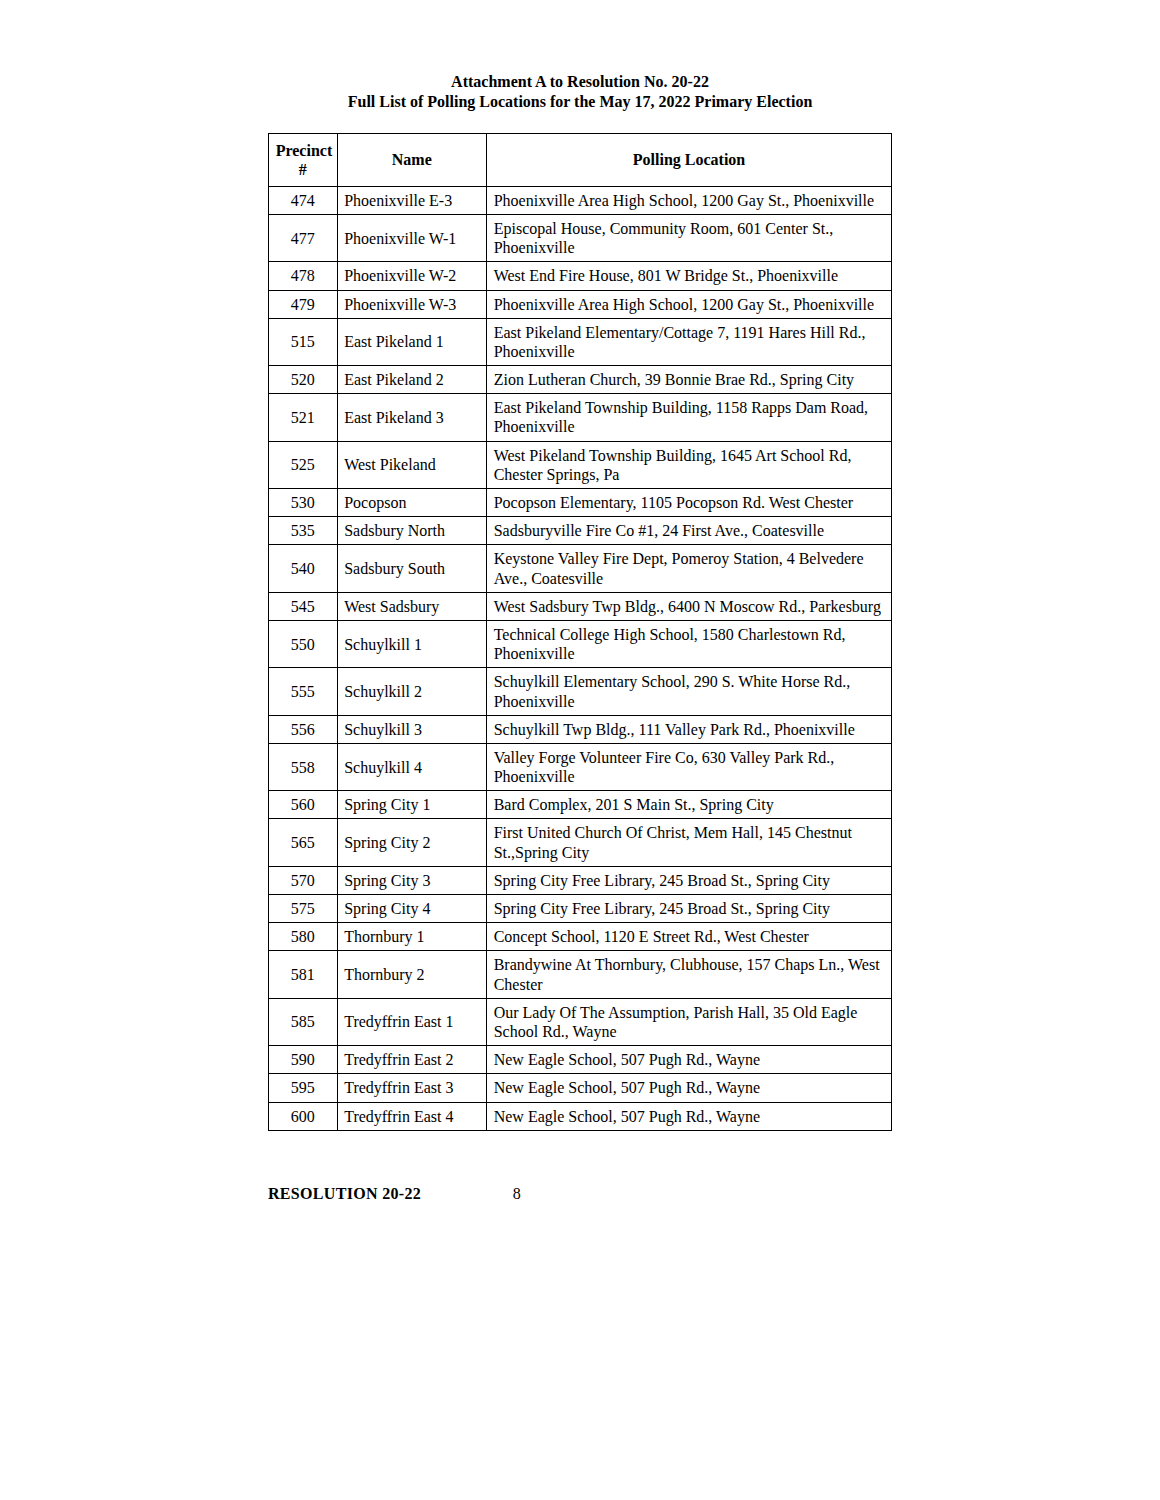Attachment A to Resolution No. 20-22
Full List of Polling Locations for the May 17, 2022 Primary Election
| Precinct # | Name | Polling Location |
| --- | --- | --- |
| 474 | Phoenixville E-3 | Phoenixville Area High School, 1200 Gay St., Phoenixville |
| 477 | Phoenixville W-1 | Episcopal House, Community Room, 601 Center St., Phoenixville |
| 478 | Phoenixville W-2 | West End Fire House, 801 W Bridge St., Phoenixville |
| 479 | Phoenixville W-3 | Phoenixville Area High School, 1200 Gay St., Phoenixville |
| 515 | East Pikeland 1 | East Pikeland Elementary/Cottage 7, 1191 Hares Hill Rd., Phoenixville |
| 520 | East Pikeland 2 | Zion Lutheran Church, 39 Bonnie Brae Rd., Spring City |
| 521 | East Pikeland 3 | East Pikeland Township Building, 1158 Rapps Dam Road, Phoenixville |
| 525 | West Pikeland | West Pikeland Township Building, 1645 Art School Rd, Chester Springs, Pa |
| 530 | Pocopson | Pocopson Elementary, 1105 Pocopson Rd. West Chester |
| 535 | Sadsbury North | Sadsburyville Fire Co #1, 24 First Ave., Coatesville |
| 540 | Sadsbury South | Keystone Valley Fire Dept, Pomeroy Station, 4 Belvedere Ave., Coatesville |
| 545 | West Sadsbury | West Sadsbury Twp Bldg., 6400 N Moscow Rd., Parkesburg |
| 550 | Schuylkill 1 | Technical College High School, 1580 Charlestown Rd, Phoenixville |
| 555 | Schuylkill 2 | Schuylkill Elementary School, 290 S. White Horse Rd., Phoenixville |
| 556 | Schuylkill 3 | Schuylkill Twp Bldg., 111 Valley Park Rd., Phoenixville |
| 558 | Schuylkill 4 | Valley Forge Volunteer Fire Co, 630 Valley Park Rd., Phoenixville |
| 560 | Spring City 1 | Bard Complex, 201 S Main St., Spring City |
| 565 | Spring City 2 | First United Church Of Christ, Mem Hall, 145 Chestnut St.,Spring City |
| 570 | Spring City 3 | Spring City Free Library, 245 Broad St., Spring City |
| 575 | Spring City 4 | Spring City Free Library, 245 Broad St., Spring City |
| 580 | Thornbury 1 | Concept School, 1120 E Street Rd., West Chester |
| 581 | Thornbury 2 | Brandywine At Thornbury, Clubhouse, 157 Chaps Ln., West Chester |
| 585 | Tredyffrin East 1 | Our Lady Of The Assumption, Parish Hall, 35 Old Eagle School Rd., Wayne |
| 590 | Tredyffrin East 2 | New Eagle School, 507 Pugh Rd., Wayne |
| 595 | Tredyffrin East 3 | New Eagle School, 507 Pugh Rd., Wayne |
| 600 | Tredyffrin East 4 | New Eagle School, 507 Pugh Rd., Wayne |
RESOLUTION 20-22 8